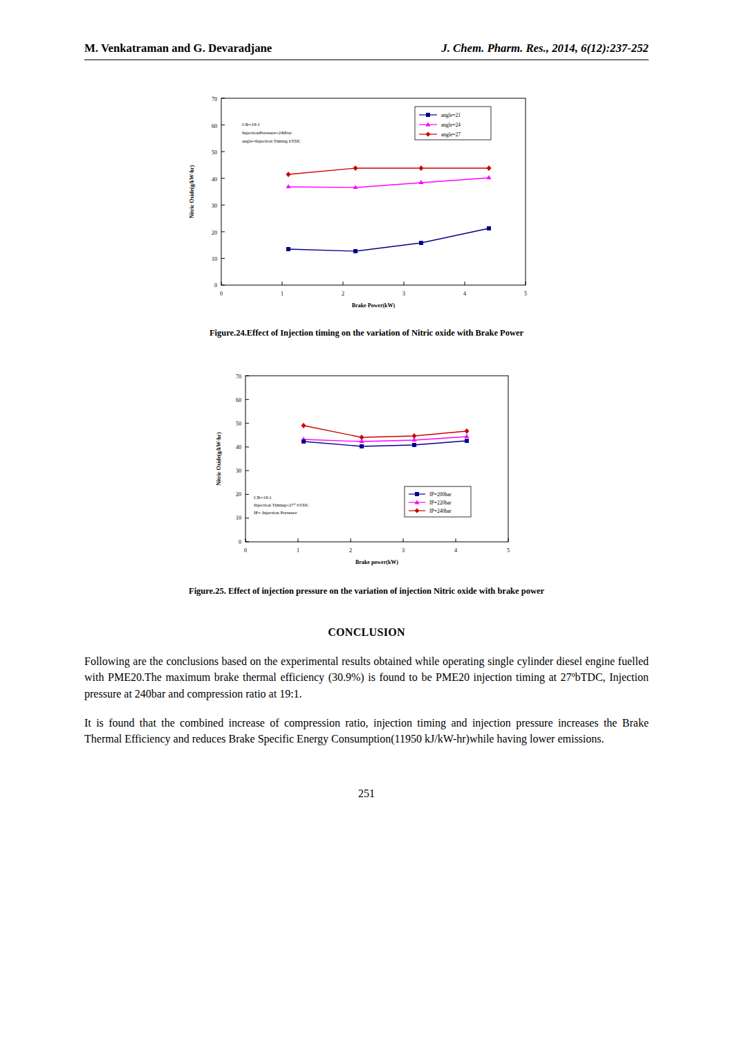M. Venkatraman and G. Devaradjane J. Chem. Pharm. Res., 2014, 6(12):237-252
70 60 50 40 30 20 10 0 0 1 2 3 4 5 Brake Power(kW) Nitric Oxide(g/kW-hr) CR=19:1 InjectionPressure=240bar angle=Injection Timing bTDC angle=21 angle=24 angle=27
Figure.24.Effect of Injection timing on the variation of Nitric oxide with Brake Power
70 60 50 40 30 20 10 0 0 1 2 3 4 5 Brake power(kW) Nitric Oxide(g/kW-hr) CR=19:1 Injection Timing=27° bTDC IP= Injection Pressure IP=200bar IP=220bar IP=240bar
Figure.25. Effect of injection pressure on the variation of injection Nitric oxide with brake power
CONCLUSION
Following are the conclusions based on the experimental results obtained while operating single cylinder diesel engine fuelled with PME20.The maximum brake thermal efficiency (30.9%) is found to be PME20 injection timing at 27ºbTDC, Injection pressure at 240bar and compression ratio at 19:1.
It is found that the combined increase of compression ratio, injection timing and injection pressure increases the Brake Thermal Efficiency and reduces Brake Specific Energy Consumption(11950 kJ/kW-hr)while having lower emissions.
251